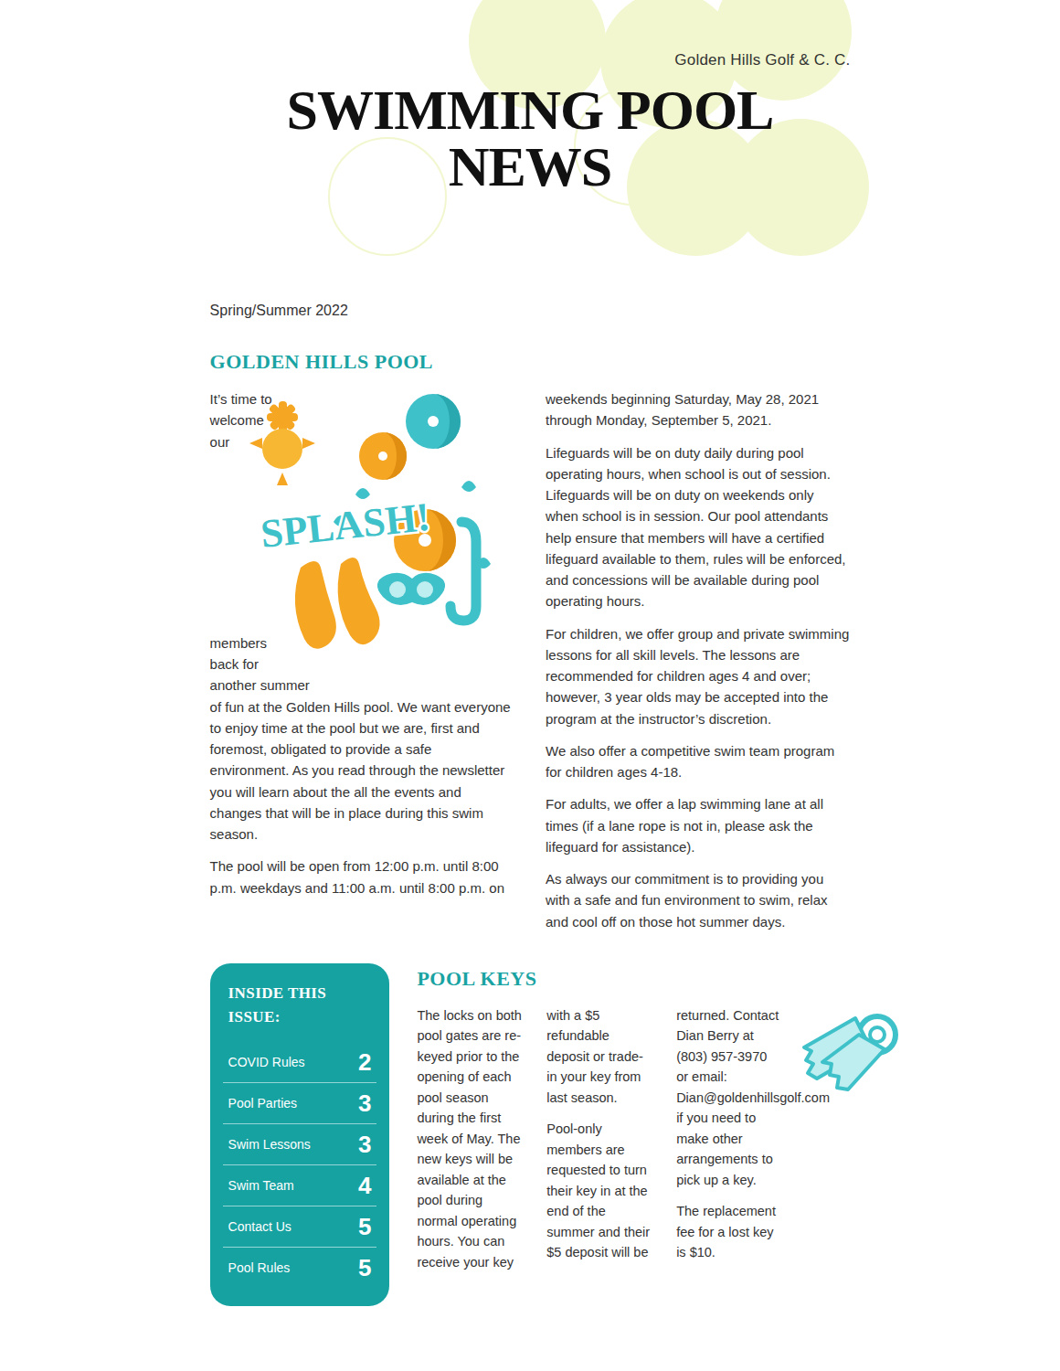Golden Hills Golf & C. C.
Swimming Pool News
Spring/Summer 2022
Golden Hills Pool
SPLASH!
It’s time to welcome our members back for another summer of fun at the Golden Hills pool. We want everyone to enjoy time at the pool but we are, first and foremost, obligated to provide a safe environment. As you read through the newsletter you will learn about the all the events and changes that will be in place during this swim season.
The pool will be open from 12:00 p.m. until 8:00 p.m. weekdays and 11:00 a.m. until 8:00 p.m. on weekends beginning Saturday, May 28, 2021 through Monday, September 5, 2021.
Lifeguards will be on duty daily during pool operating hours, when school is out of session. Lifeguards will be on duty on weekends only when school is in session. Our pool attendants help ensure that members will have a certified lifeguard available to them, rules will be enforced, and concessions will be available during pool operating hours.
For children, we offer group and private swimming lessons for all skill levels. The lessons are recommended for children ages 4 and over; however, 3 year olds may be accepted into the program at the instructor’s discretion.
We also offer a competitive swim team program for children ages 4-18.
For adults, we offer a lap swimming lane at all times (if a lane rope is not in, please ask the lifeguard for assistance).
As always our commitment is to providing you with a safe and fun environment to swim, relax and cool off on those hot summer days.
Inside this issue:
| COVID Rules | 2 |
| Pool Parties | 3 |
| Swim Lessons | 3 |
| Swim Team | 4 |
| Contact Us | 5 |
| Pool Rules | 5 |
Pool Keys
The locks on both pool gates are re-keyed prior to the opening of each pool season during the first week of May. The new keys will be available at the pool during normal operating hours. You can receive your key with a $5 refundable deposit or trade-in your key from last season.
Pool-only members are requested to turn their key in at the end of the summer and their $5 deposit will be returned. Contact Dian Berry at (803) 957-3970 or email: Dian@goldenhillsgolf.com if you need to make other arrangements to pick up a key.
The replacement fee for a lost key is $10.